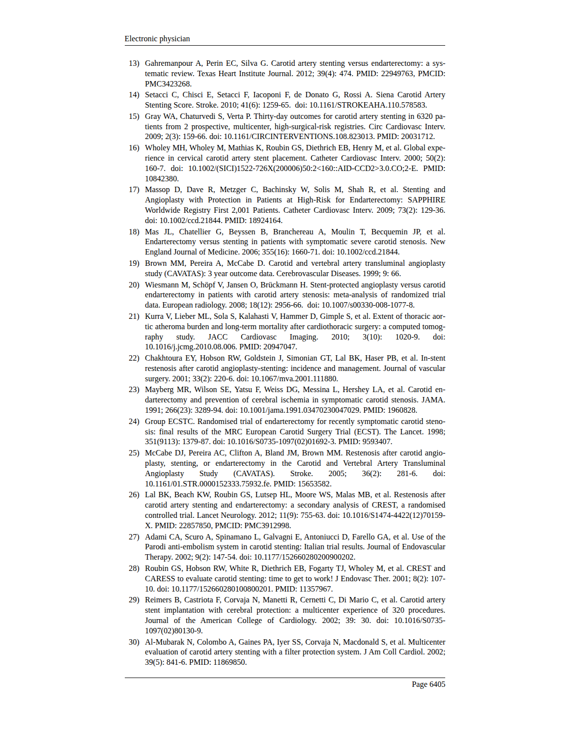Electronic physician
13) Gahremanpour A, Perin EC, Silva G. Carotid artery stenting versus endarterectomy: a systematic review. Texas Heart Institute Journal. 2012; 39(4): 474. PMID: 22949763, PMCID: PMC3423268.
14) Setacci C, Chisci E, Setacci F, Iacoponi F, de Donato G, Rossi A. Siena Carotid Artery Stenting Score. Stroke. 2010; 41(6): 1259-65. doi: 10.1161/STROKEAHA.110.578583.
15) Gray WA, Chaturvedi S, Verta P. Thirty-day outcomes for carotid artery stenting in 6320 patients from 2 prospective, multicenter, high-surgical-risk registries. Circ Cardiovasc Interv. 2009; 2(3): 159-66. doi: 10.1161/CIRCINTERVENTIONS.108.823013. PMID: 20031712.
16) Wholey MH, Wholey M, Mathias K, Roubin GS, Diethrich EB, Henry M, et al. Global experience in cervical carotid artery stent placement. Catheter Cardiovasc Interv. 2000; 50(2): 160-7. doi: 10.1002/(SICI)1522-726X(200006)50:2<160::AID-CCD2>3.0.CO;2-E. PMID: 10842380.
17) Massop D, Dave R, Metzger C, Bachinsky W, Solis M, Shah R, et al. Stenting and Angioplasty with Protection in Patients at High‐Risk for Endarterectomy: SAPPHIRE Worldwide Registry First 2,001 Patients. Catheter Cardiovasc Interv. 2009; 73(2): 129-36. doi: 10.1002/ccd.21844. PMID: 18924164.
18) Mas JL, Chatellier G, Beyssen B, Branchereau A, Moulin T, Becquemin JP, et al. Endarterectomy versus stenting in patients with symptomatic severe carotid stenosis. New England Journal of Medicine. 2006; 355(16): 1660-71. doi: 10.1002/ccd.21844.
19) Brown MM, Pereira A, McCabe D. Carotid and vertebral artery transluminal angioplasty study (CAVATAS): 3 year outcome data. Cerebrovascular Diseases. 1999; 9: 66.
20) Wiesmann M, Schöpf V, Jansen O, Brückmann H. Stent-protected angioplasty versus carotid endarterectomy in patients with carotid artery stenosis: meta-analysis of randomized trial data. European radiology. 2008; 18(12): 2956-66. doi: 10.1007/s00330-008-1077-8.
21) Kurra V, Lieber ML, Sola S, Kalahasti V, Hammer D, Gimple S, et al. Extent of thoracic aortic atheroma burden and long-term mortality after cardiothoracic surgery: a computed tomography study. JACC Cardiovasc Imaging. 2010; 3(10): 1020-9. doi: 10.1016/j.jcmg.2010.08.006. PMID: 20947047.
22) Chakhtoura EY, Hobson RW, Goldstein J, Simonian GT, Lal BK, Haser PB, et al. In-stent restenosis after carotid angioplasty-stenting: incidence and management. Journal of vascular surgery. 2001; 33(2): 220-6. doi: 10.1067/mva.2001.111880.
23) Mayberg MR, Wilson SE, Yatsu F, Weiss DG, Messina L, Hershey LA, et al. Carotid endarterectomy and prevention of cerebral ischemia in symptomatic carotid stenosis. JAMA. 1991; 266(23): 3289-94. doi: 10.1001/jama.1991.03470230047029. PMID: 1960828.
24) Group ECSTC. Randomised trial of endarterectomy for recently symptomatic carotid stenosis: final results of the MRC European Carotid Surgery Trial (ECST). The Lancet. 1998; 351(9113): 1379-87. doi: 10.1016/S0735-1097(02)01692-3. PMID: 9593407.
25) McCabe DJ, Pereira AC, Clifton A, Bland JM, Brown MM. Restenosis after carotid angioplasty, stenting, or endarterectomy in the Carotid and Vertebral Artery Transluminal Angioplasty Study (CAVATAS). Stroke. 2005; 36(2): 281-6. doi: 10.1161/01.STR.0000152333.75932.fe. PMID: 15653582.
26) Lal BK, Beach KW, Roubin GS, Lutsep HL, Moore WS, Malas MB, et al. Restenosis after carotid artery stenting and endarterectomy: a secondary analysis of CREST, a randomised controlled trial. Lancet Neurology. 2012; 11(9): 755-63. doi: 10.1016/S1474-4422(12)70159-X. PMID: 22857850, PMCID: PMC3912998.
27) Adami CA, Scuro A, Spinamano L, Galvagni E, Antoniucci D, Farello GA, et al. Use of the Parodi anti-embolism system in carotid stenting: Italian trial results. Journal of Endovascular Therapy. 2002; 9(2): 147-54. doi: 10.1177/152660280200900202.
28) Roubin GS, Hobson RW, White R, Diethrich EB, Fogarty TJ, Wholey M, et al. CREST and CARESS to evaluate carotid stenting: time to get to work! J Endovasc Ther. 2001; 8(2): 107-10. doi: 10.1177/152660280100800201. PMID: 11357967.
29) Reimers B, Castriota F, Corvaja N, Manetti R, Cernetti C, Di Mario C, et al. Carotid artery stent implantation with cerebral protection: a multicenter experience of 320 procedures. Journal of the American College of Cardiology. 2002; 39: 30. doi: 10.1016/S0735-1097(02)80130-9.
30) Al-Mubarak N, Colombo A, Gaines PA, Iyer SS, Corvaja N, Macdonald S, et al. Multicenter evaluation of carotid artery stenting with a filter protection system. J Am Coll Cardiol. 2002; 39(5): 841-6. PMID: 11869850.
Page 6405